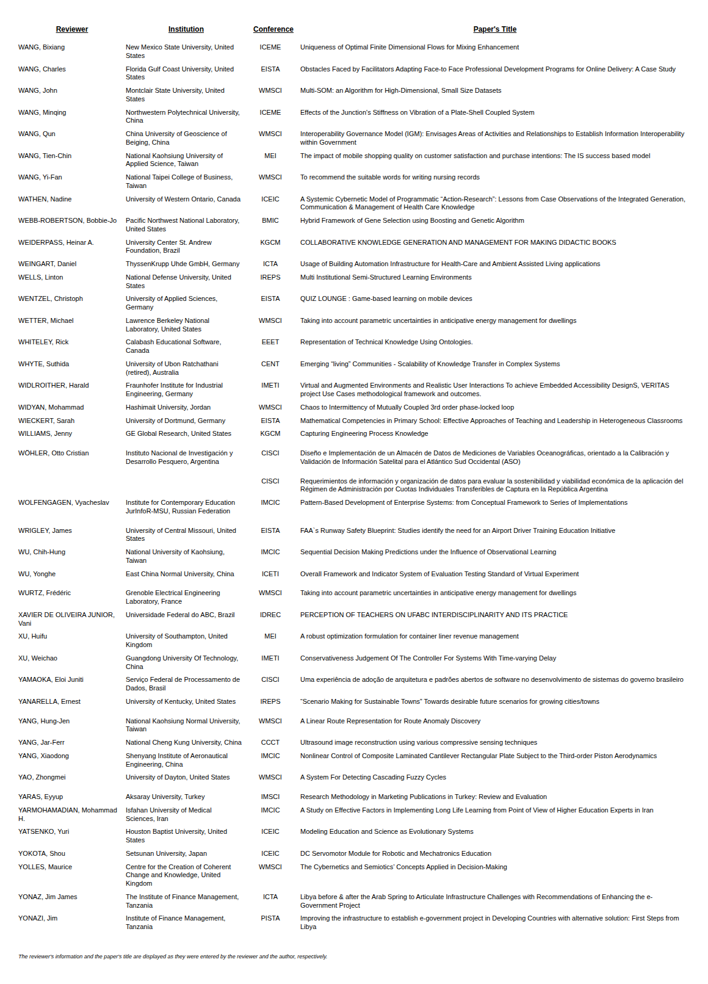| Reviewer | Institution | Conference | Paper's Title |
| --- | --- | --- | --- |
| WANG, Bixiang | New Mexico State University, United States | ICEME | Uniqueness of Optimal Finite Dimensional Flows for Mixing Enhancement |
| WANG, Charles | Florida Gulf Coast University, United States | EISTA | Obstacles Faced by Facilitators Adapting Face-to Face Professional Development Programs for Online Delivery: A Case Study |
| WANG, John | Montclair State University, United States | WMSCI | Multi-SOM: an Algorithm for High-Dimensional, Small Size Datasets |
| WANG, Minqing | Northwestern Polytechnical University, China | ICEME | Effects of the Junction's Stiffness on Vibration of a Plate-Shell Coupled System |
| WANG, Qun | China University of Geoscience of Beiging, China | WMSCI | Interoperability Governance Model (IGM): Envisages Areas of Activities and Relationships to Establish Information Interoperability within Government |
| WANG, Tien-Chin | National Kaohsiung University of Applied Science, Taiwan | MEI | The impact of mobile shopping quality on customer satisfaction and purchase intentions: The IS success based model |
| WANG, Yi-Fan | National Taipei College of Business, Taiwan | WMSCI | To recommend the suitable words for writing nursing records |
| WATHEN, Nadine | University of Western Ontario, Canada | ICEIC | A Systemic Cybernetic Model of Programmatic “Action-Research”: Lessons from Case Observations of the Integrated Generation, Communication & Management of Health Care Knowledge |
| WEBB-ROBERTSON, Bobbie-Jo | Pacific Northwest National Laboratory, United States | BMIC | Hybrid Framework of Gene Selection using Boosting and Genetic Algorithm |
| WEIDERPASS, Heinar A. | University Center St. Andrew Foundation, Brazil | KGCM | COLLABORATIVE KNOWLEDGE GENERATION AND MANAGEMENT FOR MAKING DIDACTIC BOOKS |
| WEINGART, Daniel | ThyssenKrupp Uhde GmbH, Germany | ICTA | Usage of Building Automation Infrastructure for Health-Care and Ambient Assisted Living applications |
| WELLS, Linton | National Defense University, United States | IREPS | Multi Institutional Semi-Structured Learning Environments |
| WENTZEL, Christoph | University of Applied Sciences, Germany | EISTA | QUIZ LOUNGE : Game-based learning on mobile devices |
| WETTER, Michael | Lawrence Berkeley National Laboratory, United States | WMSCI | Taking into account parametric uncertainties in anticipative energy management for dwellings |
| WHITELEY, Rick | Calabash Educational Software, Canada | EEET | Representation of Technical Knowledge Using Ontologies. |
| WHYTE, Suthida | University of Ubon Ratchathani (retired), Australia | CENT | Emerging “living” Communities - Scalability of Knowledge Transfer in Complex Systems |
| WIDLROITHER, Harald | Fraunhofer Institute for Industrial Engineering, Germany | IMETI | Virtual and Augmented Environments and Realistic User Interactions To achieve Embedded Accessibility DesignS, VERITAS project Use Cases methodological framework and outcomes. |
| WIDYAN, Mohammad | Hashimait University, Jordan | WMSCI | Chaos to Intermittency of Mutually Coupled 3rd order phase-locked loop |
| WIECKERT, Sarah | University of Dortmund, Germany | EISTA | Mathematical Competencies in Primary School: Effective Approaches of Teaching and Leadership in Heterogeneous Classrooms |
| WILLIAMS, Jenny | GE Global Research, United States | KGCM | Capturing Engineering Process Knowledge |
| WÖHLER, Otto Cristian | Instituto Nacional de Investigación y Desarrollo Pesquero, Argentina | CISCI | Diseño e Implementación de un Almacén de Datos de Mediciones de Variables Oceanográficas, orientado a la Calibración y Validación de Información Satelital para el Atlántico Sud Occidental (ASO) |
| | | CISCI | Requerimientos de información y organización de datos para evaluar la sostenibilidad y viabilidad económica de la aplicación del Régimen de Administración por Cuotas Individuales Transferibles de Captura en la República Argentina |
| WOLFENGAGEN, Vyacheslav | Institute for Contemporary Education JurInfoR-MSU, Russian Federation | IMCIC | Pattern-Based Development of Enterprise Systems: from Conceptual Framework to Series of Implementations |
| WRIGLEY, James | University of Central Missouri, United States | EISTA | FAA`s Runway Safety Blueprint: Studies identify the need for an Airport Driver Training Education Initiative |
| WU, Chih-Hung | National University of Kaohsiung, Taiwan | IMCIC | Sequential Decision Making Predictions under the Influence of Observational Learning |
| WU, Yonghe | East China Normal University, China | ICETI | Overall Framework and Indicator System of Evaluation Testing Standard of Virtual Experiment |
| WURTZ, Frédéric | Grenoble Electrical Engineering Laboratory, France | WMSCI | Taking into account parametric uncertainties in anticipative energy management for dwellings |
| XAVIER DE OLIVEIRA JUNIOR, Vani | Universidade Federal do ABC, Brazil | IDREC | PERCEPTION OF TEACHERS ON UFABC INTERDISCIPLINARITY AND ITS PRACTICE |
| XU, Huifu | University of Southampton, United Kingdom | MEI | A robust optimization formulation for container liner revenue management |
| XU, Weichao | Guangdong University Of Technology, China | IMETI | Conservativeness Judgement Of The Controller For Systems With Time-varying Delay |
| YAMAOKA, Eloi Juniti | Serviço Federal de Processamento de Dados, Brasil | CISCI | Uma experiência de adoção de arquitetura e padrões abertos de software no desenvolvimento de sistemas do governo brasileiro |
| YANARELLA, Ernest | University of Kentucky, United States | IREPS | “Scenario Making for Sustainable Towns” Towards desirable future scenarios for growing cities/towns |
| YANG, Hung-Jen | National Kaohsiung Normal University, Taiwan | WMSCI | A Linear Route Representation for Route Anomaly Discovery |
| YANG, Jar-Ferr | National Cheng Kung University, China | CCCT | Ultrasound image reconstruction using various compressive sensing techniques |
| YANG, Xiaodong | Shenyang Institute of Aeronautical Engineering, China | IMCIC | Nonlinear Control of Composite Laminated Cantilever Rectangular Plate Subject to the Third-order Piston Aerodynamics |
| YAO, Zhongmei | University of Dayton, United States | WMSCI | A System For Detecting Cascading Fuzzy Cycles |
| YARAS, Eyyup | Aksaray University, Turkey | IMSCI | Research Methodology in Marketing Publications in Turkey: Review and Evaluation |
| YARMOHAMADIAN, Mohammad H. | Isfahan University of Medical Sciences, Iran | IMCIC | A Study on Effective Factors in Implementing Long Life Learning from Point of View of Higher Education Experts in Iran |
| YATSENKO, Yuri | Houston Baptist University, United States | ICEIC | Modeling Education and Science as Evolutionary Systems |
| YOKOTA, Shou | Setsunan University, Japan | ICEIC | DC Servomotor Module for Robotic and Mechatronics Education |
| YOLLES, Maurice | Centre for the Creation of Coherent Change and Knowledge, United Kingdom | WMSCI | The Cybernetics and Semiotics’ Concepts Applied in Decision-Making |
| YONAZ, Jim James | The Institute of Finance Management, Tanzania | ICTA | Libya before & after the Arab Spring to Articulate Infrastructure Challenges with Recommendations of Enhancing the e-Government Project |
| YONAZI, Jim | Institute of Finance Management, Tanzania | PISTA | Improving the infrastructure to establish e-government project in Developing Countries with alternative solution: First Steps from Libya |
The reviewer's information and the paper's title are displayed as they were entered by the reviewer and the author, respectively.